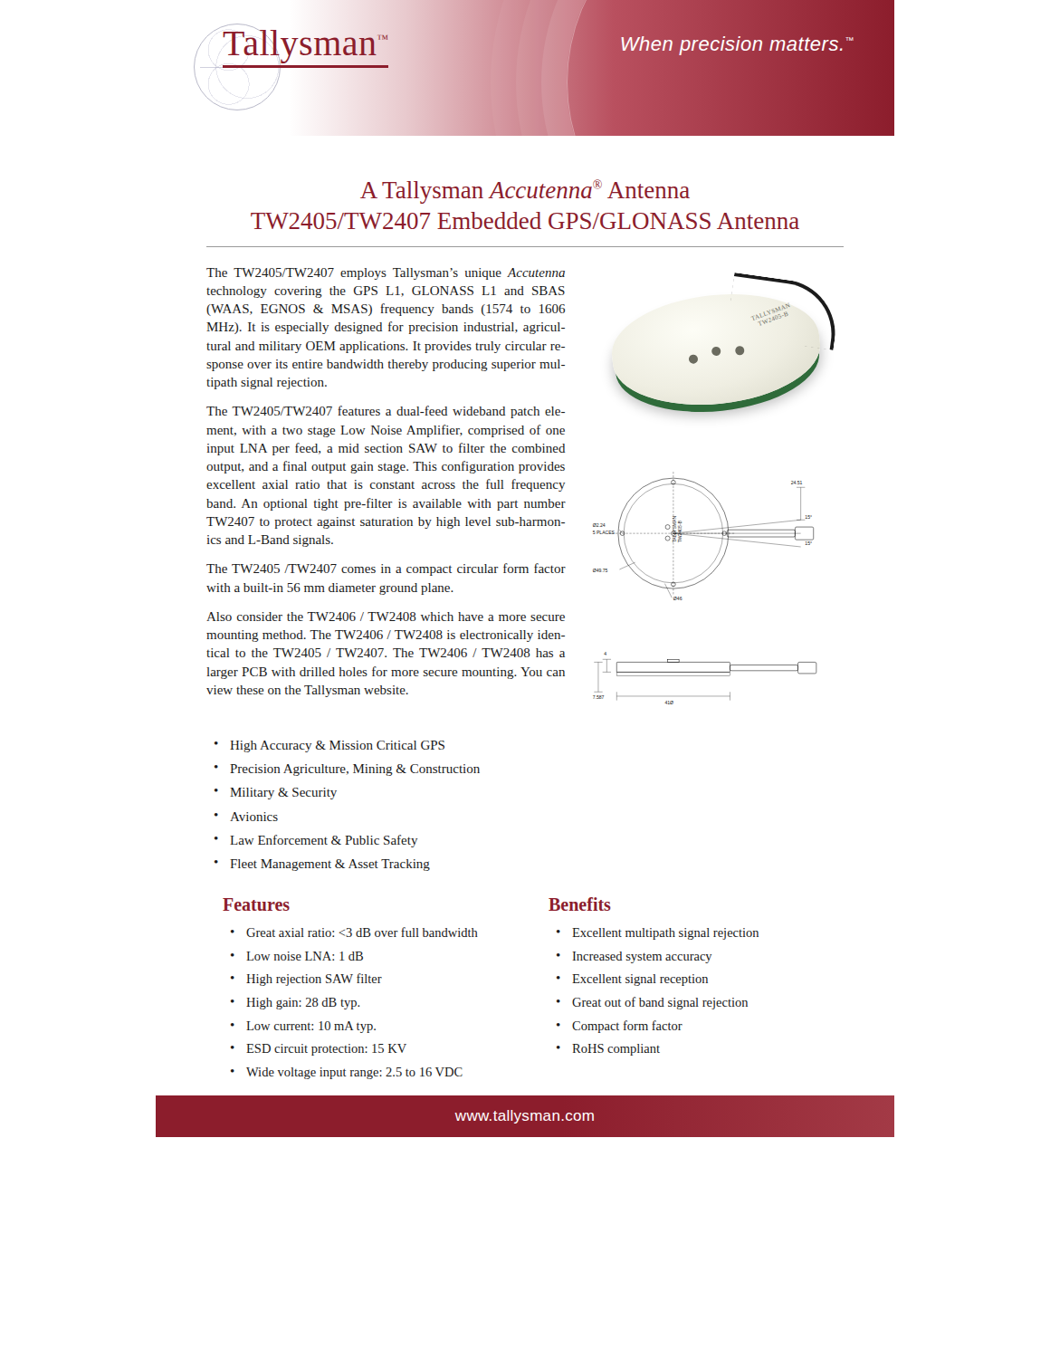Tallysman™
When precision matters.™
A Tallysman Accutenna® Antenna
TW2405/TW2407 Embedded GPS/GLONASS Antenna
The TW2405/TW2407 employs Tallysman’s unique Accutenna technology covering the GPS L1, GLONASS L1 and SBAS (WAAS, EGNOS & MSAS) frequency bands (1574 to 1606 MHz). It is especially designed for precision industrial, agricultural and military OEM applications. It provides truly circular response over its entire bandwidth thereby producing superior multipath signal rejection.
The TW2405/TW2407 features a dual-feed wideband patch element, with a two stage Low Noise Amplifier, comprised of one input LNA per feed, a mid section SAW to filter the combined output, and a final output gain stage. This configuration provides excellent axial ratio that is constant across the full frequency band. An optional tight pre-filter is available with part number TW2407 to protect against saturation by high level sub-harmonics and L-Band signals.
The TW2405 /TW2407 comes in a compact circular form factor with a built-in 56 mm diameter ground plane.
Also consider the TW2406 / TW2408 which have a more secure mounting method. The TW2406 / TW2408 is electronically identical to the TW2405 / TW2407. The TW2406 / TW2408 has a larger PCB with drilled holes for more secure mounting. You can view these on the Tallysman website.
TALLYSMAN
TW2405-B
Top view: Ø49.75 outer, Ø46 inner, 5 places Ø2.24 holes, 24.51 radius, 15° angles, cable exit 24.51 15° 15° Ø2.24 5 PLACES Ø49.75 Ø46 TALLYSMAN TW2405-B
Side view: 4 mm height, 7.587 mm overall, 41Ø width, cable with right-angle connector 4 7.587 41Ø
High Accuracy & Mission Critical GPS
Precision Agriculture, Mining & Construction
Military & Security
Avionics
Law Enforcement & Public Safety
Fleet Management & Asset Tracking
Features
Great axial ratio: <3 dB over full bandwidth
Low noise LNA: 1 dB
High rejection SAW filter
High gain: 28 dB typ.
Low current: 10 mA typ.
ESD circuit protection: 15 KV
Wide voltage input range: 2.5 to 16 VDC
Benefits
Excellent multipath signal rejection
Increased system accuracy
Excellent signal reception
Great out of band signal rejection
Compact form factor
RoHS compliant
www.tallysman.com